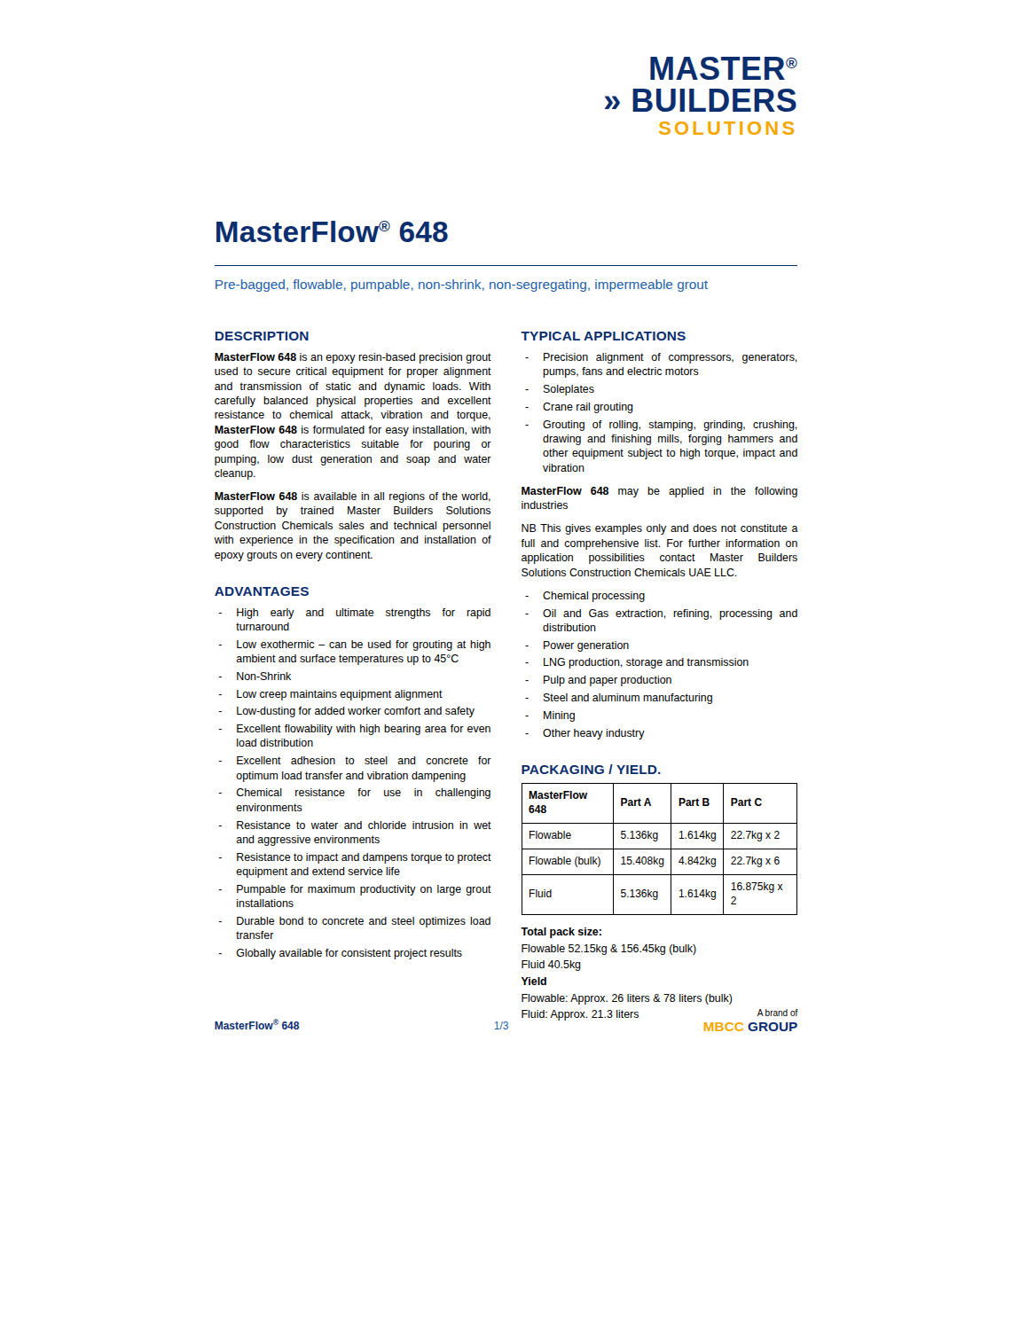MASTER® » BUILDERS SOLUTIONS
MasterFlow® 648
Pre-bagged, flowable, pumpable, non-shrink, non-segregating, impermeable grout
DESCRIPTION
MasterFlow 648 is an epoxy resin-based precision grout used to secure critical equipment for proper alignment and transmission of static and dynamic loads. With carefully balanced physical properties and excellent resistance to chemical attack, vibration and torque, MasterFlow 648 is formulated for easy installation, with good flow characteristics suitable for pouring or pumping, low dust generation and soap and water cleanup.
MasterFlow 648 is available in all regions of the world, supported by trained Master Builders Solutions Construction Chemicals sales and technical personnel with experience in the specification and installation of epoxy grouts on every continent.
ADVANTAGES
High early and ultimate strengths for rapid turnaround
Low exothermic – can be used for grouting at high ambient and surface temperatures up to 45°C
Non-Shrink
Low creep maintains equipment alignment
Low-dusting for added worker comfort and safety
Excellent flowability with high bearing area for even load distribution
Excellent adhesion to steel and concrete for optimum load transfer and vibration dampening
Chemical resistance for use in challenging environments
Resistance to water and chloride intrusion in wet and aggressive environments
Resistance to impact and dampens torque to protect equipment and extend service life
Pumpable for maximum productivity on large grout installations
Durable bond to concrete and steel optimizes load transfer
Globally available for consistent project results
TYPICAL APPLICATIONS
Precision alignment of compressors, generators, pumps, fans and electric motors
Soleplates
Crane rail grouting
Grouting of rolling, stamping, grinding, crushing, drawing and finishing mills, forging hammers and other equipment subject to high torque, impact and vibration
MasterFlow 648 may be applied in the following industries
NB This gives examples only and does not constitute a full and comprehensive list. For further information on application possibilities contact Master Builders Solutions Construction Chemicals UAE LLC.
Chemical processing
Oil and Gas extraction, refining, processing and distribution
Power generation
LNG production, storage and transmission
Pulp and paper production
Steel and aluminum manufacturing
Mining
Other heavy industry
PACKAGING / YIELD.
| MasterFlow 648 | Part A | Part B | Part C |
| --- | --- | --- | --- |
| Flowable | 5.136kg | 1.614kg | 22.7kg x 2 |
| Flowable (bulk) | 15.408kg | 4.842kg | 22.7kg x 6 |
| Fluid | 5.136kg | 1.614kg | 16.875kg x 2 |
Total pack size:
Flowable 52.15kg & 156.45kg (bulk)
Fluid 40.5kg
Yield
Flowable: Approx. 26 liters & 78 liters (bulk)
Fluid: Approx. 21.3 liters
MasterFlow® 648
1/3
A brand of
MBCC GROUP